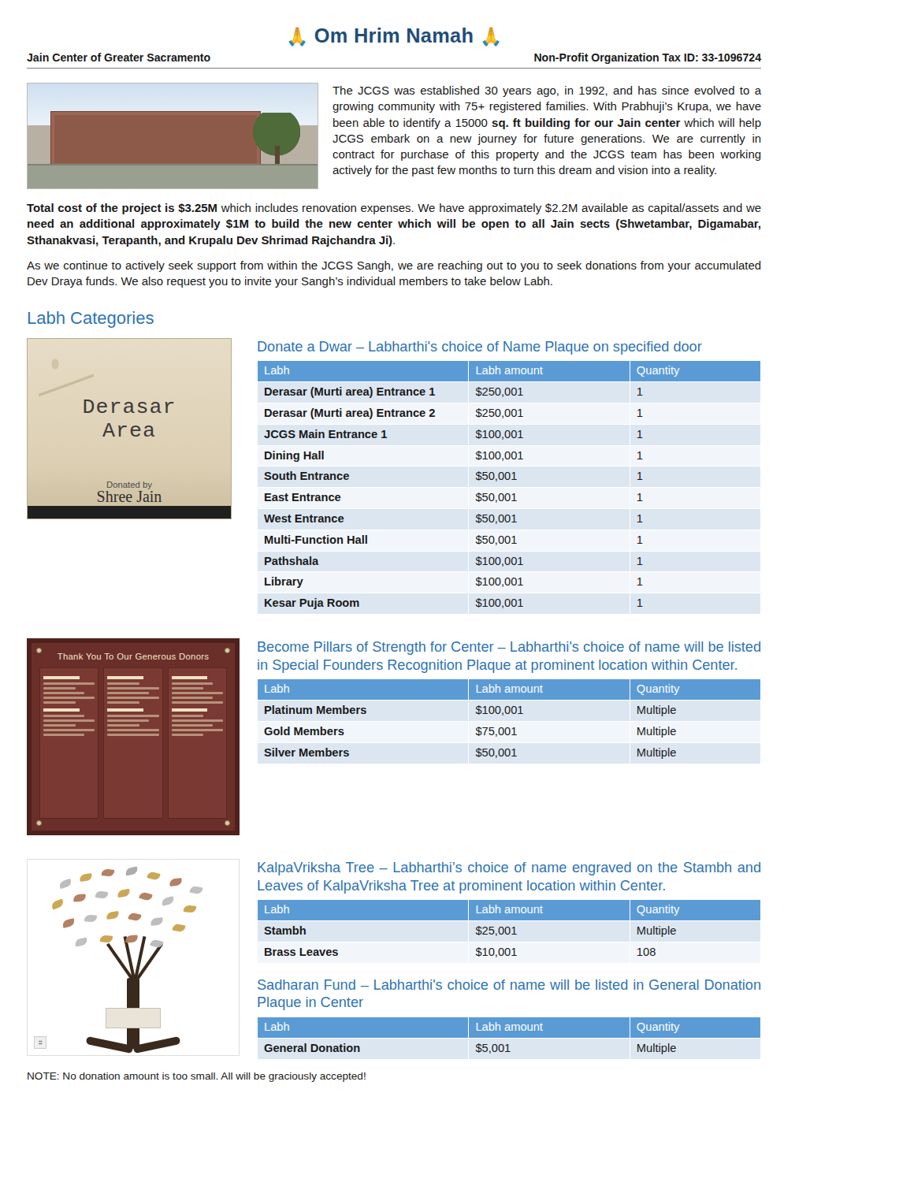🙏 Om Hrim Namah 🙏
Jain Center of Greater Sacramento
Non-Profit Organization Tax ID: 33-1096724
The JCGS was established 30 years ago, in 1992, and has since evolved to a growing community with 75+ registered families. With Prabhuji’s Krupa, we have been able to identify a 15000 sq. ft building for our Jain center which will help JCGS embark on a new journey for future generations. We are currently in contract for purchase of this property and the JCGS team has been working actively for the past few months to turn this dream and vision into a reality.
Total cost of the project is $3.25M which includes renovation expenses. We have approximately $2.2M available as capital/assets and we need an additional approximately $1M to build the new center which will be open to all Jain sects (Shwetambar, Digamabar, Sthanakvasi, Terapanth, and Krupalu Dev Shrimad Rajchandra Ji).
As we continue to actively seek support from within the JCGS Sangh, we are reaching out to you to seek donations from your accumulated Dev Draya funds. We also request you to invite your Sangh’s individual members to take below Labh.
Labh Categories
Derasar
Area
Donated by
Shree Jain
Donate a Dwar – Labharthi's choice of Name Plaque on specified door
| Labh | Labh amount | Quantity |
| --- | --- | --- |
| Derasar (Murti area) Entrance 1 | $250,001 | 1 |
| Derasar (Murti area) Entrance 2 | $250,001 | 1 |
| JCGS Main Entrance 1 | $100,001 | 1 |
| Dining Hall | $100,001 | 1 |
| South Entrance | $50,001 | 1 |
| East Entrance | $50,001 | 1 |
| West Entrance | $50,001 | 1 |
| Multi-Function Hall | $50,001 | 1 |
| Pathshala | $100,001 | 1 |
| Library | $100,001 | 1 |
| Kesar Puja Room | $100,001 | 1 |
Thank You To Our Generous Donors
Become Pillars of Strength for Center – Labharthi's choice of name will be listed in Special Founders Recognition Plaque at prominent location within Center.
| Labh | Labh amount | Quantity |
| --- | --- | --- |
| Platinum Members | $100,001 | Multiple |
| Gold Members | $75,001 | Multiple |
| Silver Members | $50,001 | Multiple |
⌗
KalpaVriksha Tree – Labharthi’s choice of name engraved on the Stambh and Leaves of KalpaVriksha Tree at prominent location within Center.
| Labh | Labh amount | Quantity |
| --- | --- | --- |
| Stambh | $25,001 | Multiple |
| Brass Leaves | $10,001 | 108 |
Sadharan Fund – Labharthi's choice of name will be listed in General Donation Plaque in Center
| Labh | Labh amount | Quantity |
| --- | --- | --- |
| General Donation | $5,001 | Multiple |
NOTE: No donation amount is too small. All will be graciously accepted!